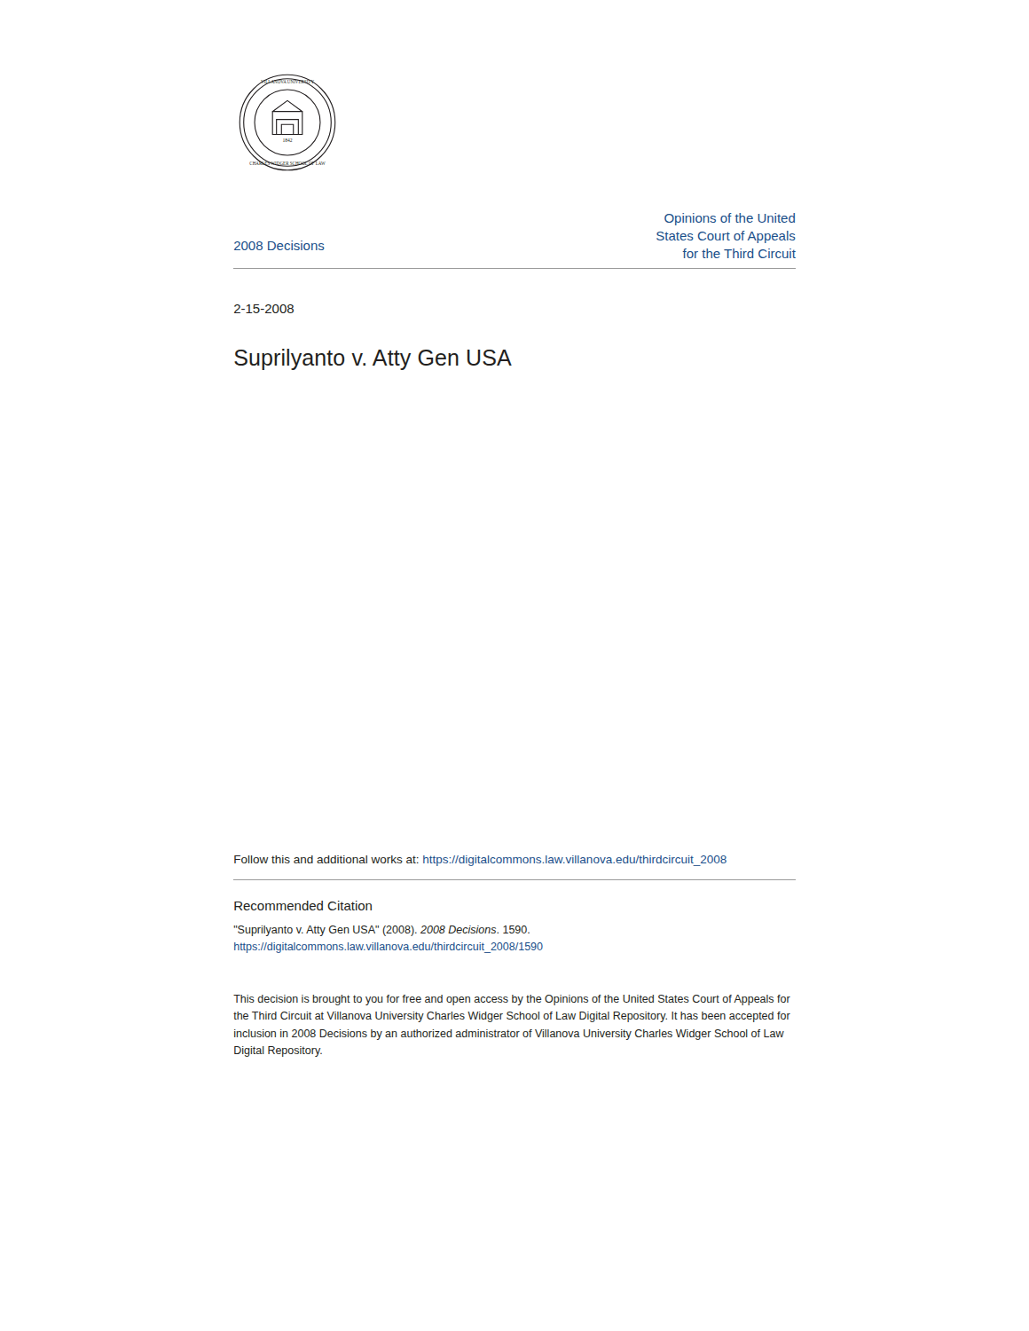2008 Decisions
Opinions of the United
States Court of Appeals
for the Third Circuit
2-15-2008
Suprilyanto v. Atty Gen USA
Follow this and additional works at: https://digitalcommons.law.villanova.edu/thirdcircuit_2008
Recommended Citation
"Suprilyanto v. Atty Gen USA" (2008). 2008 Decisions. 1590.
https://digitalcommons.law.villanova.edu/thirdcircuit_2008/1590
This decision is brought to you for free and open access by the Opinions of the United States Court of Appeals for the Third Circuit at Villanova University Charles Widger School of Law Digital Repository. It has been accepted for inclusion in 2008 Decisions by an authorized administrator of Villanova University Charles Widger School of Law Digital Repository.